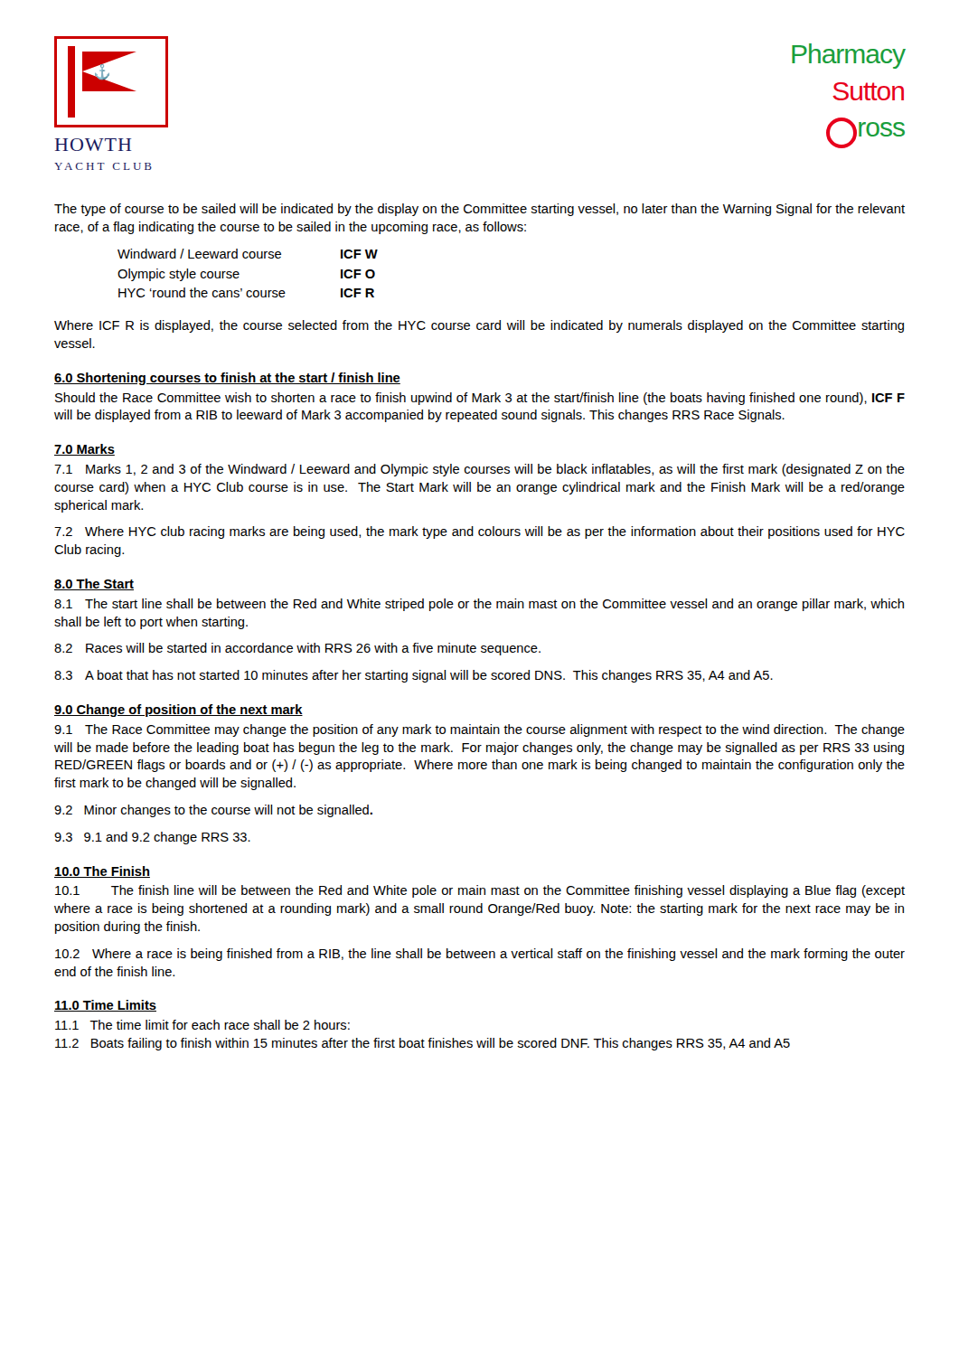⚓
HOWTH
YACHT CLUB
Pharmacy
Sutton
ross
The type of course to be sailed will be indicated by the display on the Committee starting vessel, no later than the Warning Signal for the relevant race, of a flag indicating the course to be sailed in the upcoming race, as follows:
| Windward / Leeward course | ICF W |
| Olympic style course | ICF O |
| HYC ‘round the cans’ course | ICF R |
Where ICF R is displayed, the course selected from the HYC course card will be indicated by numerals displayed on the Committee starting vessel.
6.0 Shortening courses to finish at the start / finish line
Should the Race Committee wish to shorten a race to finish upwind of Mark 3 at the start/finish line (the boats having finished one round), ICF F will be displayed from a RIB to leeward of Mark 3 accompanied by repeated sound signals. This changes RRS Race Signals.
7.0 Marks
7.1 Marks 1, 2 and 3 of the Windward / Leeward and Olympic style courses will be black inflatables, as will the first mark (designated Z on the course card) when a HYC Club course is in use. The Start Mark will be an orange cylindrical mark and the Finish Mark will be a red/orange spherical mark.
7.2 Where HYC club racing marks are being used, the mark type and colours will be as per the information about their positions used for HYC Club racing.
8.0 The Start
8.1 The start line shall be between the Red and White striped pole or the main mast on the Committee vessel and an orange pillar mark, which shall be left to port when starting.
8.2 Races will be started in accordance with RRS 26 with a five minute sequence.
8.3 A boat that has not started 10 minutes after her starting signal will be scored DNS. This changes RRS 35, A4 and A5.
9.0 Change of position of the next mark
9.1 The Race Committee may change the position of any mark to maintain the course alignment with respect to the wind direction. The change will be made before the leading boat has begun the leg to the mark. For major changes only, the change may be signalled as per RRS 33 using RED/GREEN flags or boards and or (+) / (-) as appropriate. Where more than one mark is being changed to maintain the configuration only the first mark to be changed will be signalled.
9.2 Minor changes to the course will not be signalled.
9.3 9.1 and 9.2 change RRS 33.
10.0 The Finish
10.1 The finish line will be between the Red and White pole or main mast on the Committee finishing vessel displaying a Blue flag (except where a race is being shortened at a rounding mark) and a small round Orange/Red buoy. Note: the starting mark for the next race may be in position during the finish.
10.2 Where a race is being finished from a RIB, the line shall be between a vertical staff on the finishing vessel and the mark forming the outer end of the finish line.
11.0 Time Limits
11.1 The time limit for each race shall be 2 hours:
11.2 Boats failing to finish within 15 minutes after the first boat finishes will be scored DNF. This changes RRS 35, A4 and A5